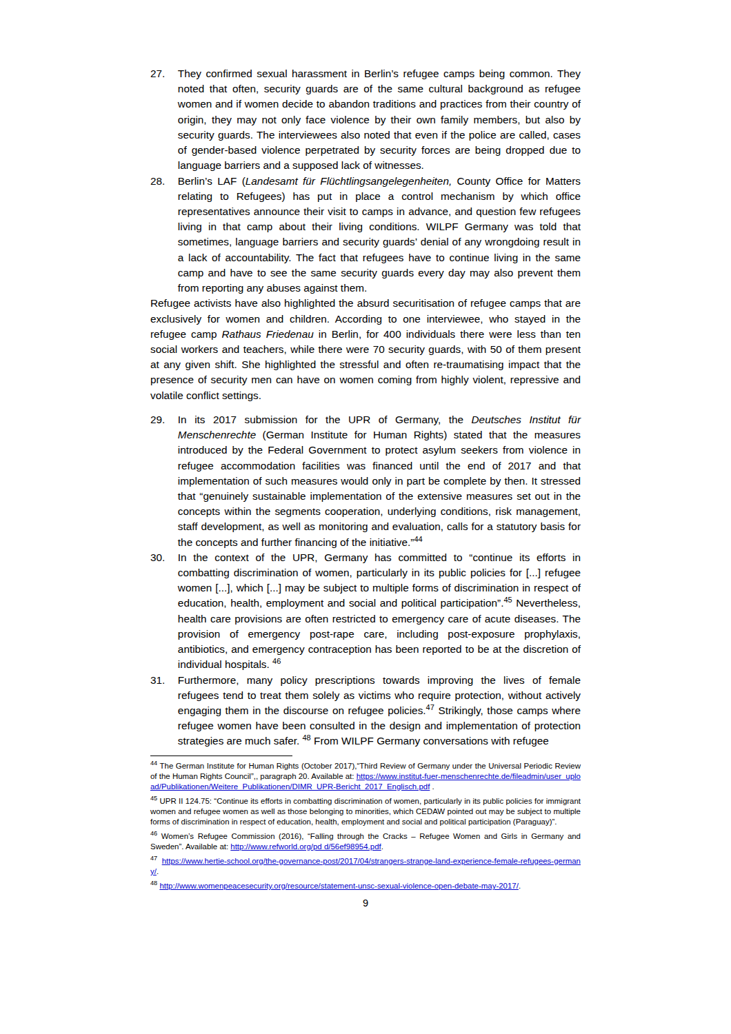27.
They confirmed sexual harassment in Berlin’s refugee camps being common. They noted that often, security guards are of the same cultural background as refugee women and if women decide to abandon traditions and practices from their country of origin, they may not only face violence by their own family members, but also by security guards. The interviewees also noted that even if the police are called, cases of gender-based violence perpetrated by security forces are being dropped due to language barriers and a supposed lack of witnesses.
28.
Berlin’s LAF (Landesamt für Flüchtlingsangelegenheiten, County Office for Matters relating to Refugees) has put in place a control mechanism by which office representatives announce their visit to camps in advance, and question few refugees living in that camp about their living conditions. WILPF Germany was told that sometimes, language barriers and security guards’ denial of any wrongdoing result in a lack of accountability. The fact that refugees have to continue living in the same camp and have to see the same security guards every day may also prevent them from reporting any abuses against them.
Refugee activists have also highlighted the absurd securitisation of refugee camps that are exclusively for women and children. According to one interviewee, who stayed in the refugee camp Rathaus Friedenau in Berlin, for 400 individuals there were less than ten social workers and teachers, while there were 70 security guards, with 50 of them present at any given shift. She highlighted the stressful and often re-traumatising impact that the presence of security men can have on women coming from highly violent, repressive and volatile conflict settings.
29.
In its 2017 submission for the UPR of Germany, the Deutsches Institut für Menschenrechte (German Institute for Human Rights) stated that the measures introduced by the Federal Government to protect asylum seekers from violence in refugee accommodation facilities was financed until the end of 2017 and that implementation of such measures would only in part be complete by then. It stressed that “genuinely sustainable implementation of the extensive measures set out in the concepts within the segments cooperation, underlying conditions, risk management, staff development, as well as monitoring and evaluation, calls for a statutory basis for the concepts and further financing of the initiative.”44
30.
In the context of the UPR, Germany has committed to “continue its efforts in combatting discrimination of women, particularly in its public policies for [...] refugee women [...], which [...] may be subject to multiple forms of discrimination in respect of education, health, employment and social and political participation”.45 Nevertheless, health care provisions are often restricted to emergency care of acute diseases. The provision of emergency post-rape care, including post-exposure prophylaxis, antibiotics, and emergency contraception has been reported to be at the discretion of individual hospitals. 46
31.
Furthermore, many policy prescriptions towards improving the lives of female refugees tend to treat them solely as victims who require protection, without actively engaging them in the discourse on refugee policies.47 Strikingly, those camps where refugee women have been consulted in the design and implementation of protection strategies are much safer. 48 From WILPF Germany conversations with refugee
44 The German Institute for Human Rights (October 2017),“Third Review of Germany under the Universal Periodic Review of the Human Rights Council”,, paragraph 20. Available at: https://www.institut-fuer-menschenrechte.de/fileadmin/user_upload/Publikationen/Weitere_Publikationen/DIMR_UPR-Bericht_2017_Englisch.pdf .
45 UPR II 124.75: “Continue its efforts in combatting discrimination of women, particularly in its public policies for immigrant women and refugee women as well as those belonging to minorities, which CEDAW pointed out may be subject to multiple forms of discrimination in respect of education, health, employment and social and political participation (Paraguay)”.
46 Women’s Refugee Commission (2016), “Falling through the Cracks – Refugee Women and Girls in Germany and Sweden”. Available at: http://www.refworld.org/pd d/56ef98954.pdf.
47 https://www.hertie-school.org/the-governance-post/2017/04/strangers-strange-land-experience-female-refugees-germany/.
48 http://www.womenpeacesecurity.org/resource/statement-unsc-sexual-violence-open-debate-may-2017/.
9